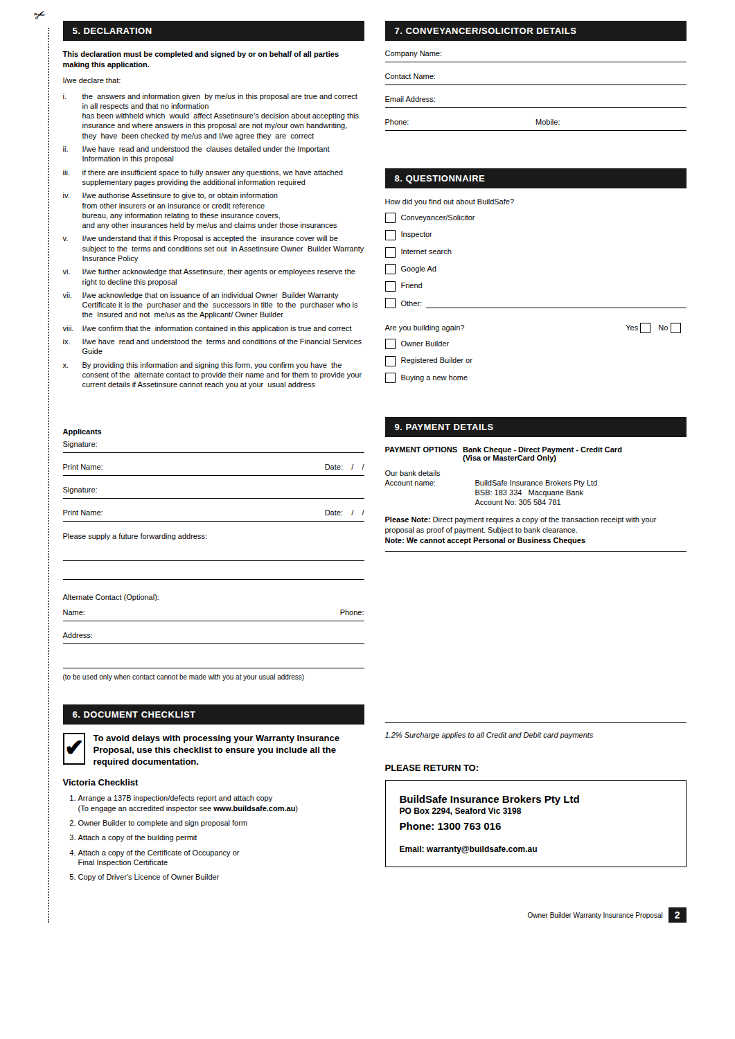✂
5. DECLARATION
This declaration must be completed and signed by or on behalf of all parties making this application.
I/we declare that:
i. the answers and information given by me/us in this proposal are true and correct in all respects and that no information
has been withheld which would affect Assetinsure’s decision about accepting this insurance and where answers in this proposal are not my/our own handwriting, they have been checked by me/us and I/we agree they are correct
ii. I/we have read and understood the clauses detailed under the Important Information in this proposal
iii. if there are insufficient space to fully answer any questions, we have attached supplementary pages providing the additional information required
iv. I/we authorise Assetinsure to give to, or obtain information
from other insurers or an insurance or credit reference
bureau, any information relating to these insurance covers,
and any other insurances held by me/us and claims under those insurances
v. I/we understand that if this Proposal is accepted the insurance cover will be subject to the terms and conditions set out in Assetinsure Owner Builder Warranty Insurance Policy
vi. I/we further acknowledge that Assetinsure, their agents or employees reserve the right to decline this proposal
vii. I/we acknowledge that on issuance of an individual Owner Builder Warranty Certificate it is the purchaser and the successors in title to the purchaser who is the Insured and not me/us as the Applicant/ Owner Builder
viii. I/we confirm that the information contained in this application is true and correct
ix. I/we have read and understood the terms and conditions of the Financial Services Guide
x. By providing this information and signing this form, you confirm you have the consent of the alternate contact to provide their name and for them to provide your current details if Assetinsure cannot reach you at your usual address
Applicants
Signature:
Print Name: Date: / /
Signature:
Print Name: Date: / /
Please supply a future forwarding address:
Alternate Contact (Optional):
Name: Phone:
Address:
(to be used only when contact cannot be made with you at your usual address)
6. DOCUMENT CHECKLIST
✔
To avoid delays with processing your Warranty Insurance Proposal, use this checklist to ensure you include all the required documentation.
Victoria Checklist
Arrange a 137B inspection/defects report and attach copy
(To engage an accredited inspector see www.buildsafe.com.au)
Owner Builder to complete and sign proposal form
Attach a copy of the building permit
Attach a copy of the Certificate of Occupancy or
Final Inspection Certificate
Copy of Driver's Licence of Owner Builder
7. CONVEYANCER/SOLICITOR DETAILS
Company Name:
Contact Name:
Email Address:
Phone:
Mobile:
8. QUESTIONNAIRE
How did you find out about BuildSafe?
Conveyancer/Solicitor
Inspector
Internet search
Google Ad
Friend
Other:
Are you building again? Yes No
Owner Builder
Registered Builder or
Buying a new home
9. PAYMENT DETAILS
PAYMENT OPTIONS
Bank Cheque - Direct Payment - Credit Card
(Visa or MasterCard Only)
Our bank details
Account name:
BuildSafe Insurance Brokers Pty Ltd
BSB: 183 334 Macquarie Bank
Account No: 305 584 781
Please Note: Direct payment requires a copy of the transaction receipt with your proposal as proof of payment. Subject to bank clearance.
Note: We cannot accept Personal or Business Cheques
1.2% Surcharge applies to all Credit and Debit card payments
PLEASE RETURN TO:
BuildSafe Insurance Brokers Pty Ltd
PO Box 2294, Seaford Vic 3198
Phone: 1300 763 016
Email: warranty@buildsafe.com.au
Owner Builder Warranty Insurance Proposal 2